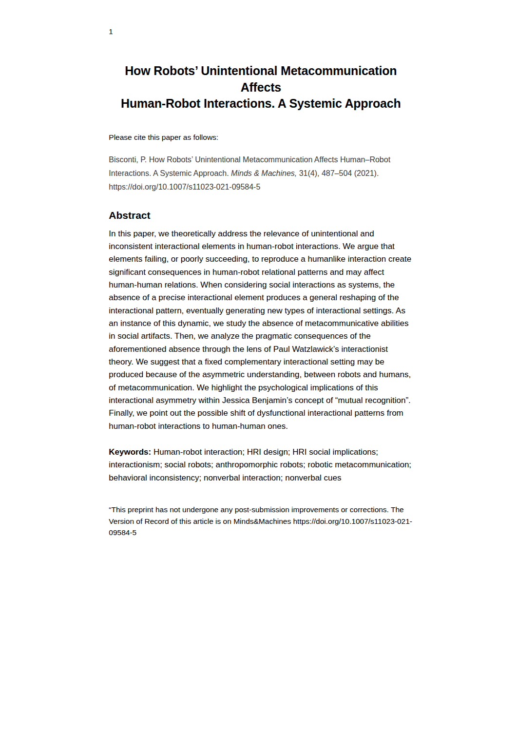1
How Robots’ Unintentional Metacommunication Affects
Human-Robot Interactions. A Systemic Approach
Please cite this paper as follows:
Bisconti, P. How Robots’ Unintentional Metacommunication Affects Human–Robot Interactions. A Systemic Approach. Minds & Machines, 31(4), 487–504 (2021). https://doi.org/10.1007/s11023-021-09584-5
Abstract
In this paper, we theoretically address the relevance of unintentional and inconsistent interactional elements in human-robot interactions. We argue that elements failing, or poorly succeeding, to reproduce a humanlike interaction create significant consequences in human-robot relational patterns and may affect human-human relations. When considering social interactions as systems, the absence of a precise interactional element produces a general reshaping of the interactional pattern, eventually generating new types of interactional settings. As an instance of this dynamic, we study the absence of metacommunicative abilities in social artifacts. Then, we analyze the pragmatic consequences of the aforementioned absence through the lens of Paul Watzlawick’s interactionist theory. We suggest that a fixed complementary interactional setting may be produced because of the asymmetric understanding, between robots and humans, of metacommunication. We highlight the psychological implications of this interactional asymmetry within Jessica Benjamin’s concept of “mutual recognition”. Finally, we point out the possible shift of dysfunctional interactional patterns from human-robot interactions to human-human ones.
Keywords: Human-robot interaction; HRI design; HRI social implications; interactionism; social robots; anthropomorphic robots; robotic metacommunication; behavioral inconsistency; nonverbal interaction; nonverbal cues
“This preprint has not undergone any post-submission improvements or corrections. The Version of Record of this article is on Minds&Machines https://doi.org/10.1007/s11023-021-09584-5